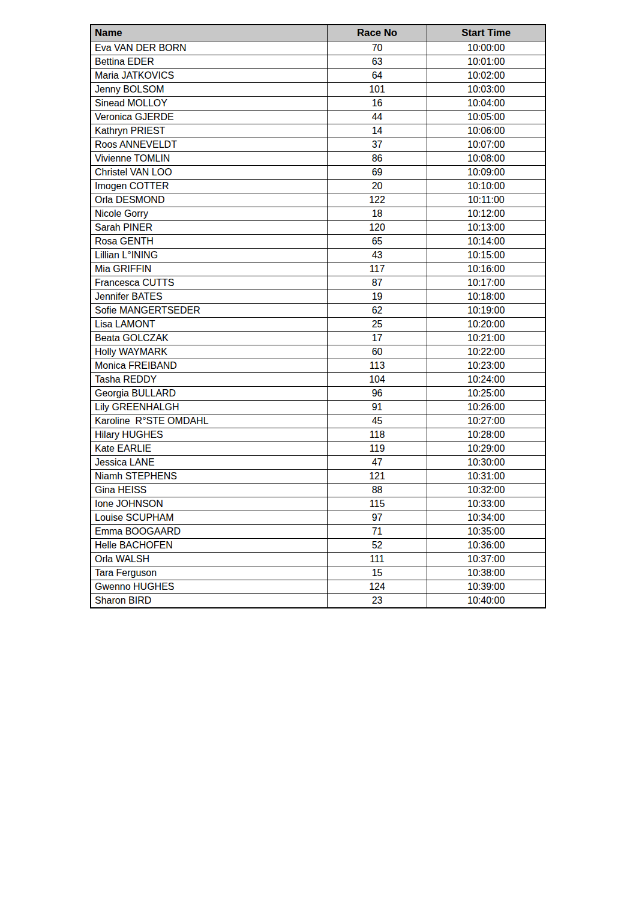Start List
| Name | Race No | Start Time |
| --- | --- | --- |
| Eva VAN DER BORN | 70 | 10:00:00 |
| Bettina EDER | 63 | 10:01:00 |
| Maria JATKOVICS | 64 | 10:02:00 |
| Jenny BOLSOM | 101 | 10:03:00 |
| Sinead MOLLOY | 16 | 10:04:00 |
| Veronica GJERDE | 44 | 10:05:00 |
| Kathryn PRIEST | 14 | 10:06:00 |
| Roos ANNEVELDT | 37 | 10:07:00 |
| Vivienne TOMLIN | 86 | 10:08:00 |
| Christel VAN LOO | 69 | 10:09:00 |
| Imogen COTTER | 20 | 10:10:00 |
| Orla DESMOND | 122 | 10:11:00 |
| Nicole Gorry | 18 | 10:12:00 |
| Sarah PINER | 120 | 10:13:00 |
| Rosa GENTH | 65 | 10:14:00 |
| Lillian L°INING | 43 | 10:15:00 |
| Mia GRIFFIN | 117 | 10:16:00 |
| Francesca CUTTS | 87 | 10:17:00 |
| Jennifer BATES | 19 | 10:18:00 |
| Sofie MANGERTSEDER | 62 | 10:19:00 |
| Lisa LAMONT | 25 | 10:20:00 |
| Beata GOLCZAK | 17 | 10:21:00 |
| Holly WAYMARK | 60 | 10:22:00 |
| Monica FREIBAND | 113 | 10:23:00 |
| Tasha REDDY | 104 | 10:24:00 |
| Georgia BULLARD | 96 | 10:25:00 |
| Lily GREENHALGH | 91 | 10:26:00 |
| Karoline R°STE OMDAHL | 45 | 10:27:00 |
| Hilary HUGHES | 118 | 10:28:00 |
| Kate EARLIE | 119 | 10:29:00 |
| Jessica LANE | 47 | 10:30:00 |
| Niamh STEPHENS | 121 | 10:31:00 |
| Gina HEISS | 88 | 10:32:00 |
| Ione JOHNSON | 115 | 10:33:00 |
| Louise SCUPHAM | 97 | 10:34:00 |
| Emma BOOGAARD | 71 | 10:35:00 |
| Helle BACHOFEN | 52 | 10:36:00 |
| Orla WALSH | 111 | 10:37:00 |
| Tara Ferguson | 15 | 10:38:00 |
| Gwenno HUGHES | 124 | 10:39:00 |
| Sharon BIRD | 23 | 10:40:00 |